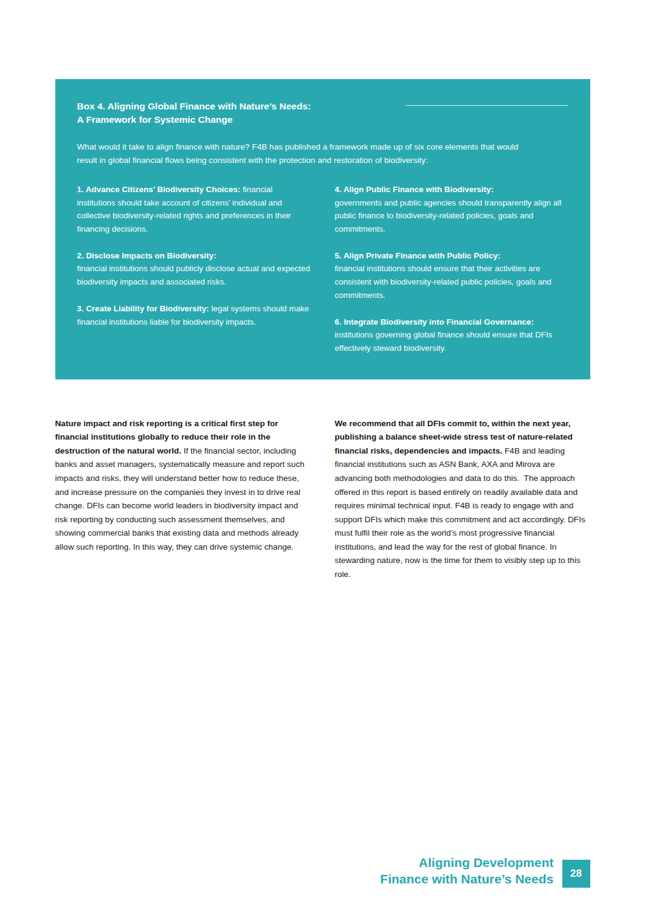Box 4. Aligning Global Finance with Nature’s Needs:
A Framework for Systemic Change
What would it take to align finance with nature? F4B has published a framework made up of six core elements that would result in global financial flows being consistent with the protection and restoration of biodiversity:
1. Advance Citizens’ Biodiversity Choices: financial institutions should take account of citizens’ individual and collective biodiversity-related rights and preferences in their financing decisions.
2. Disclose Impacts on Biodiversity:
financial institutions should publicly disclose actual and expected biodiversity impacts and associated risks.
3. Create Liability for Biodiversity: legal systems should make financial institutions liable for biodiversity impacts.
4. Align Public Finance with Biodiversity:
governments and public agencies should transparently align all public finance to biodiversity-related policies, goals and commitments.
5. Align Private Finance with Public Policy:
financial institutions should ensure that their activities are consistent with biodiversity-related public policies, goals and commitments.
6. Integrate Biodiversity into Financial Governance: institutions governing global finance should ensure that DFIs effectively steward biodiversity.
Nature impact and risk reporting is a critical first step for financial institutions globally to reduce their role in the destruction of the natural world. If the financial sector, including banks and asset managers, systematically measure and report such impacts and risks, they will understand better how to reduce these, and increase pressure on the companies they invest in to drive real change. DFIs can become world leaders in biodiversity impact and risk reporting by conducting such assessment themselves, and showing commercial banks that existing data and methods already allow such reporting. In this way, they can drive systemic change.
We recommend that all DFIs commit to, within the next year, publishing a balance sheet-wide stress test of nature-related financial risks, dependencies and impacts. F4B and leading financial institutions such as ASN Bank, AXA and Mirova are advancing both methodologies and data to do this. The approach offered in this report is based entirely on readily available data and requires minimal technical input. F4B is ready to engage with and support DFIs which make this commitment and act accordingly. DFIs must fulfil their role as the world’s most progressive financial institutions, and lead the way for the rest of global finance. In stewarding nature, now is the time for them to visibly step up to this role.
Aligning Development
Finance with Nature’s Needs
28